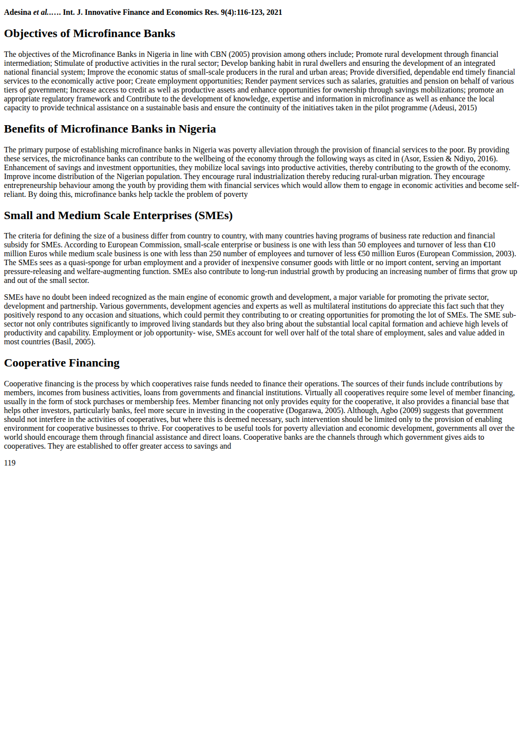Adesina et al..…. Int. J. Innovative Finance and Economics Res. 9(4):116-123, 2021
Objectives of Microfinance Banks
The objectives of the Microfinance Banks in Nigeria in line with CBN (2005) provision among others include; Promote rural development through financial intermediation; Stimulate of productive activities in the rural sector; Develop banking habit in rural dwellers and ensuring the development of an integrated national financial system; Improve the economic status of small-scale producers in the rural and urban areas; Provide diversified, dependable end timely financial services to the economically active poor; Create employment opportunities; Render payment services such as salaries, gratuities and pension on behalf of various tiers of government; Increase access to credit as well as productive assets and enhance opportunities for ownership through savings mobilizations; promote an appropriate regulatory framework and Contribute to the development of knowledge, expertise and information in microfinance as well as enhance the local capacity to provide technical assistance on a sustainable basis and ensure the continuity of the initiatives taken in the pilot programme (Adeusi, 2015)
Benefits of Microfinance Banks in Nigeria
The primary purpose of establishing microfinance banks in Nigeria was poverty alleviation through the provision of financial services to the poor. By providing these services, the microfinance banks can contribute to the wellbeing of the economy through the following ways as cited in (Asor, Essien & Ndiyo, 2016). Enhancement of savings and investment opportunities, they mobilize local savings into productive activities, thereby contributing to the growth of the economy. Improve income distribution of the Nigerian population. They encourage rural industrialization thereby reducing rural-urban migration. They encourage entrepreneurship behaviour among the youth by providing them with financial services which would allow them to engage in economic activities and become self-reliant. By doing this, microfinance banks help tackle the problem of poverty
Small and Medium Scale Enterprises (SMEs)
The criteria for defining the size of a business differ from country to country, with many countries having programs of business rate reduction and financial subsidy for SMEs. According to European Commission, small-scale enterprise or business is one with less than 50 employees and turnover of less than €10 million Euros while medium scale business is one with less than 250 number of employees and turnover of less €50 million Euros (European Commission, 2003). The SMEs sees as a quasi-sponge for urban employment and a provider of inexpensive consumer goods with little or no import content, serving an important pressure-releasing and welfare-augmenting function. SMEs also contribute to long-run industrial growth by producing an increasing number of firms that grow up and out of the small sector.
SMEs have no doubt been indeed recognized as the main engine of economic growth and development, a major variable for promoting the private sector, development and partnership. Various governments, development agencies and experts as well as multilateral institutions do appreciate this fact such that they positively respond to any occasion and situations, which could permit they contributing to or creating opportunities for promoting the lot of SMEs. The SME sub-sector not only contributes significantly to improved living standards but they also bring about the substantial local capital formation and achieve high levels of productivity and capability. Employment or job opportunity- wise, SMEs account for well over half of the total share of employment, sales and value added in most countries (Basil, 2005).
Cooperative Financing
Cooperative financing is the process by which cooperatives raise funds needed to finance their operations. The sources of their funds include contributions by members, incomes from business activities, loans from governments and financial institutions. Virtually all cooperatives require some level of member financing, usually in the form of stock purchases or membership fees. Member financing not only provides equity for the cooperative, it also provides a financial base that helps other investors, particularly banks, feel more secure in investing in the cooperative (Dogarawa, 2005). Although, Agbo (2009) suggests that government should not interfere in the activities of cooperatives, but where this is deemed necessary, such intervention should be limited only to the provision of enabling environment for cooperative businesses to thrive. For cooperatives to be useful tools for poverty alleviation and economic development, governments all over the world should encourage them through financial assistance and direct loans. Cooperative banks are the channels through which government gives aids to cooperatives. They are established to offer greater access to savings and
119